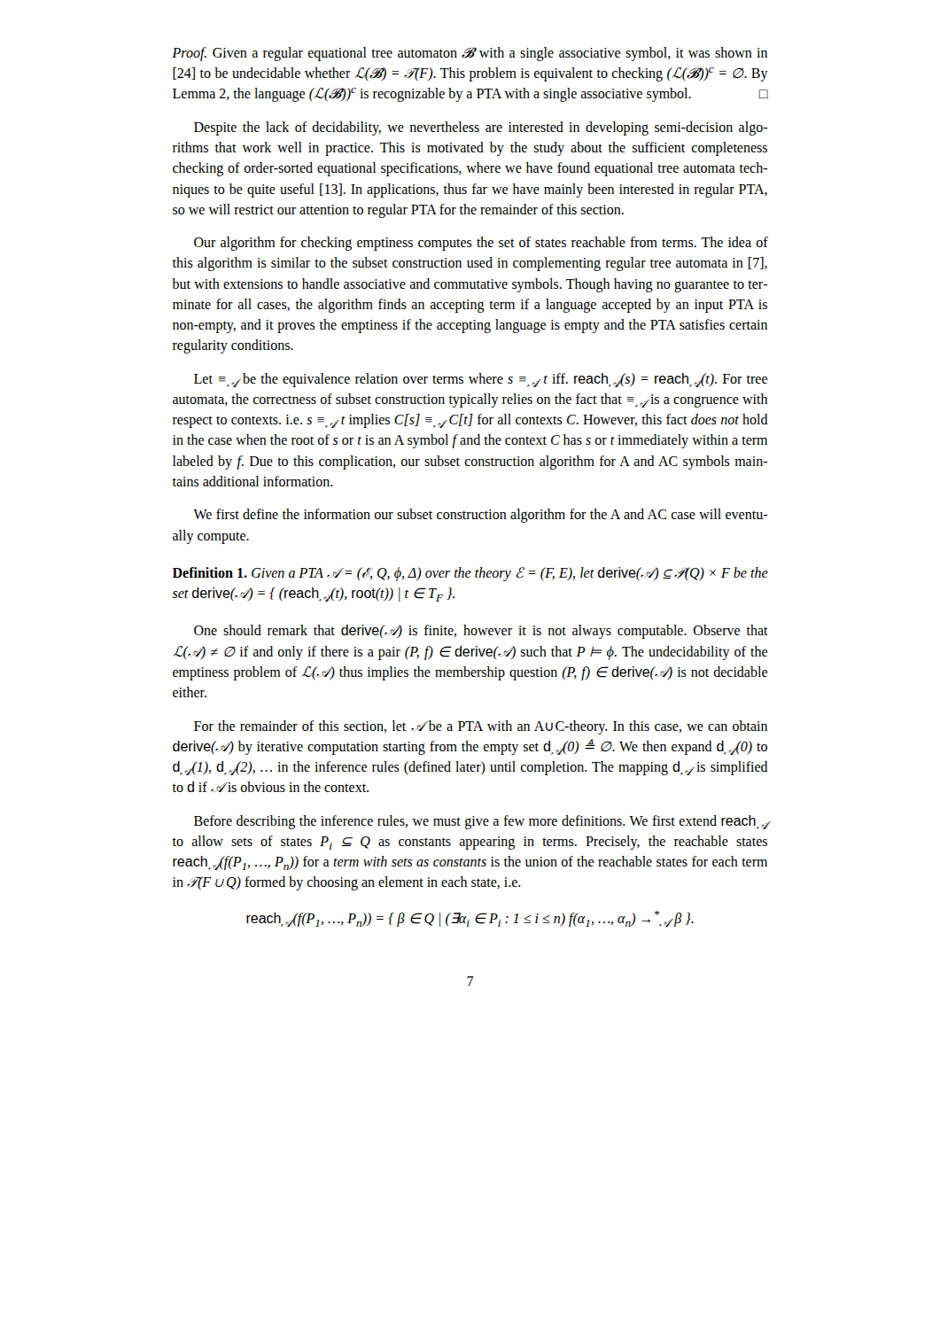Proof. Given a regular equational tree automaton 𝓑 with a single associative symbol, it was shown in [24] to be undecidable whether ℒ(𝓑) = 𝒯(F). This problem is equivalent to checking (ℒ(𝓑))c = ∅. By Lemma 2, the language (ℒ(𝓑))c is recognizable by a PTA with a single associative symbol. □
Despite the lack of decidability, we nevertheless are interested in developing semi-decision algorithms that work well in practice. This is motivated by the study about the sufficient completeness checking of order-sorted equational specifications, where we have found equational tree automata techniques to be quite useful [13]. In applications, thus far we have mainly been interested in regular PTA, so we will restrict our attention to regular PTA for the remainder of this section.
Our algorithm for checking emptiness computes the set of states reachable from terms. The idea of this algorithm is similar to the subset construction used in complementing regular tree automata in [7], but with extensions to handle associative and commutative symbols. Though having no guarantee to terminate for all cases, the algorithm finds an accepting term if a language accepted by an input PTA is non-empty, and it proves the emptiness if the accepting language is empty and the PTA satisfies certain regularity conditions.
Let ≡𝒜 be the equivalence relation over terms where s ≡𝒜 t iff. reach𝒜(s) = reach𝒜(t). For tree automata, the correctness of subset construction typically relies on the fact that ≡𝒜 is a congruence with respect to contexts. i.e. s ≡𝒜 t implies C[s] ≡𝒜 C[t] for all contexts C. However, this fact does not hold in the case when the root of s or t is an A symbol f and the context C has s or t immediately within a term labeled by f. Due to this complication, our subset construction algorithm for A and AC symbols maintains additional information.
We first define the information our subset construction algorithm for the A and AC case will eventually compute.
Definition 1. Given a PTA 𝒜 = (ℰ, Q, ϕ, Δ) over the theory ℰ = (F, E), let derive(𝒜) ⊆ 𝒫(Q) × F be the set derive(𝒜) = { (reach𝒜(t), root(t)) | t ∈ TF }.
One should remark that derive(𝒜) is finite, however it is not always computable. Observe that ℒ(𝒜) ≠ ∅ if and only if there is a pair (P, f) ∈ derive(𝒜) such that P ⊨ ϕ. The undecidability of the emptiness problem of ℒ(𝒜) thus implies the membership question (P, f) ∈ derive(𝒜) is not decidable either.
For the remainder of this section, let 𝒜 be a PTA with an A∪C-theory. In this case, we can obtain derive(𝒜) by iterative computation starting from the empty set d𝒜(0) ≜ ∅. We then expand d𝒜(0) to d𝒜(1), d𝒜(2), … in the inference rules (defined later) until completion. The mapping d𝒜 is simplified to d if 𝒜 is obvious in the context.
Before describing the inference rules, we must give a few more definitions. We first extend reach𝒜 to allow sets of states Pi ⊆ Q as constants appearing in terms. Precisely, the reachable states reach𝒜(f(P1, …, Pn)) for a term with sets as constants is the union of the reachable states for each term in 𝒯(F ∪ Q) formed by choosing an element in each state, i.e.
reach𝒜(f(P1, …, Pn)) = { β ∈ Q | (∃αi ∈ Pi : 1 ≤ i ≤ n) f(α1, …, αn) →*𝒜 β }.
7